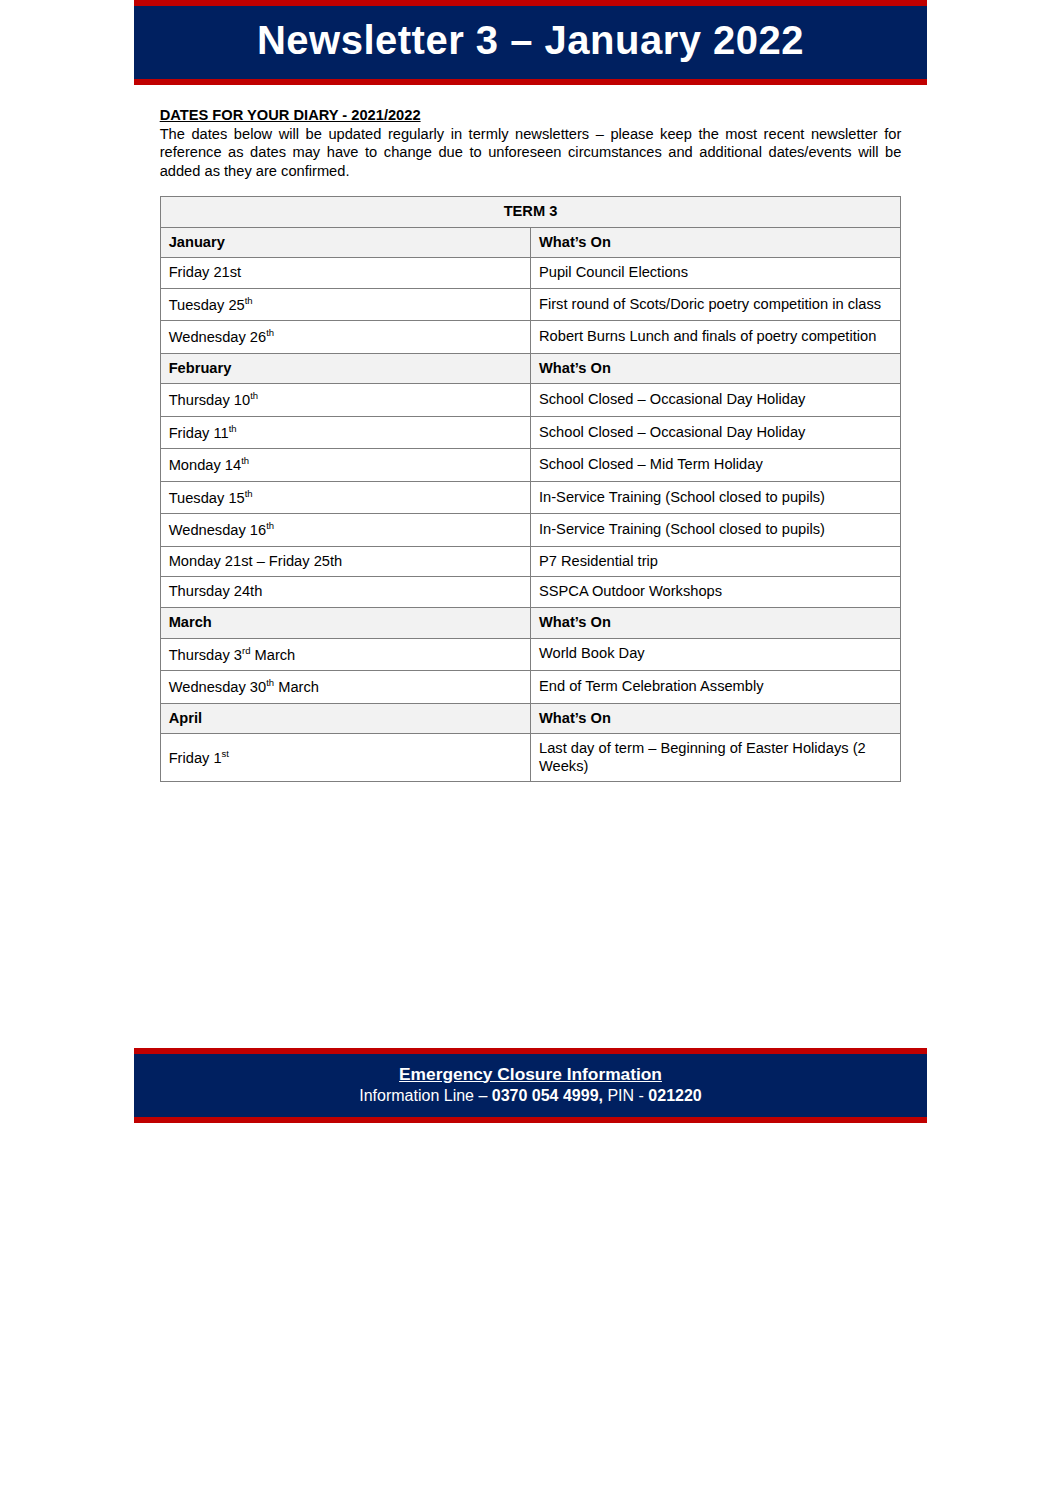Newsletter 3 – January 2022
DATES FOR YOUR DIARY - 2021/2022
The dates below will be updated regularly in termly newsletters – please keep the most recent newsletter for reference as dates may have to change due to unforeseen circumstances and additional dates/events will be added as they are confirmed.
| TERM 3 |
| January | What’s On |
| Friday 21st | Pupil Council Elections |
| Tuesday 25 th | First round of Scots/Doric poetry competition in class |
| Wednesday 26 th | Robert Burns Lunch and finals of poetry competition |
| February | What’s On |
| Thursday 10 th | School Closed – Occasional Day Holiday |
| Friday 11 th | School Closed – Occasional Day Holiday |
| Monday 14 th | School Closed – Mid Term Holiday |
| Tuesday 15 th | In-Service Training (School closed to pupils) |
| Wednesday 16 th | In-Service Training (School closed to pupils) |
| Monday 21st – Friday 25th | P7 Residential trip |
| Thursday 24th | SSPCA Outdoor Workshops |
| March | What’s On |
| Thursday 3 rd March | World Book Day |
| Wednesday 30 th March | End of Term Celebration Assembly |
| April | What’s On |
| Friday 1 st | Last day of term – Beginning of Easter Holidays (2 Weeks) |
Emergency Closure Information
Information Line – 0370 054 4999, PIN - 021220